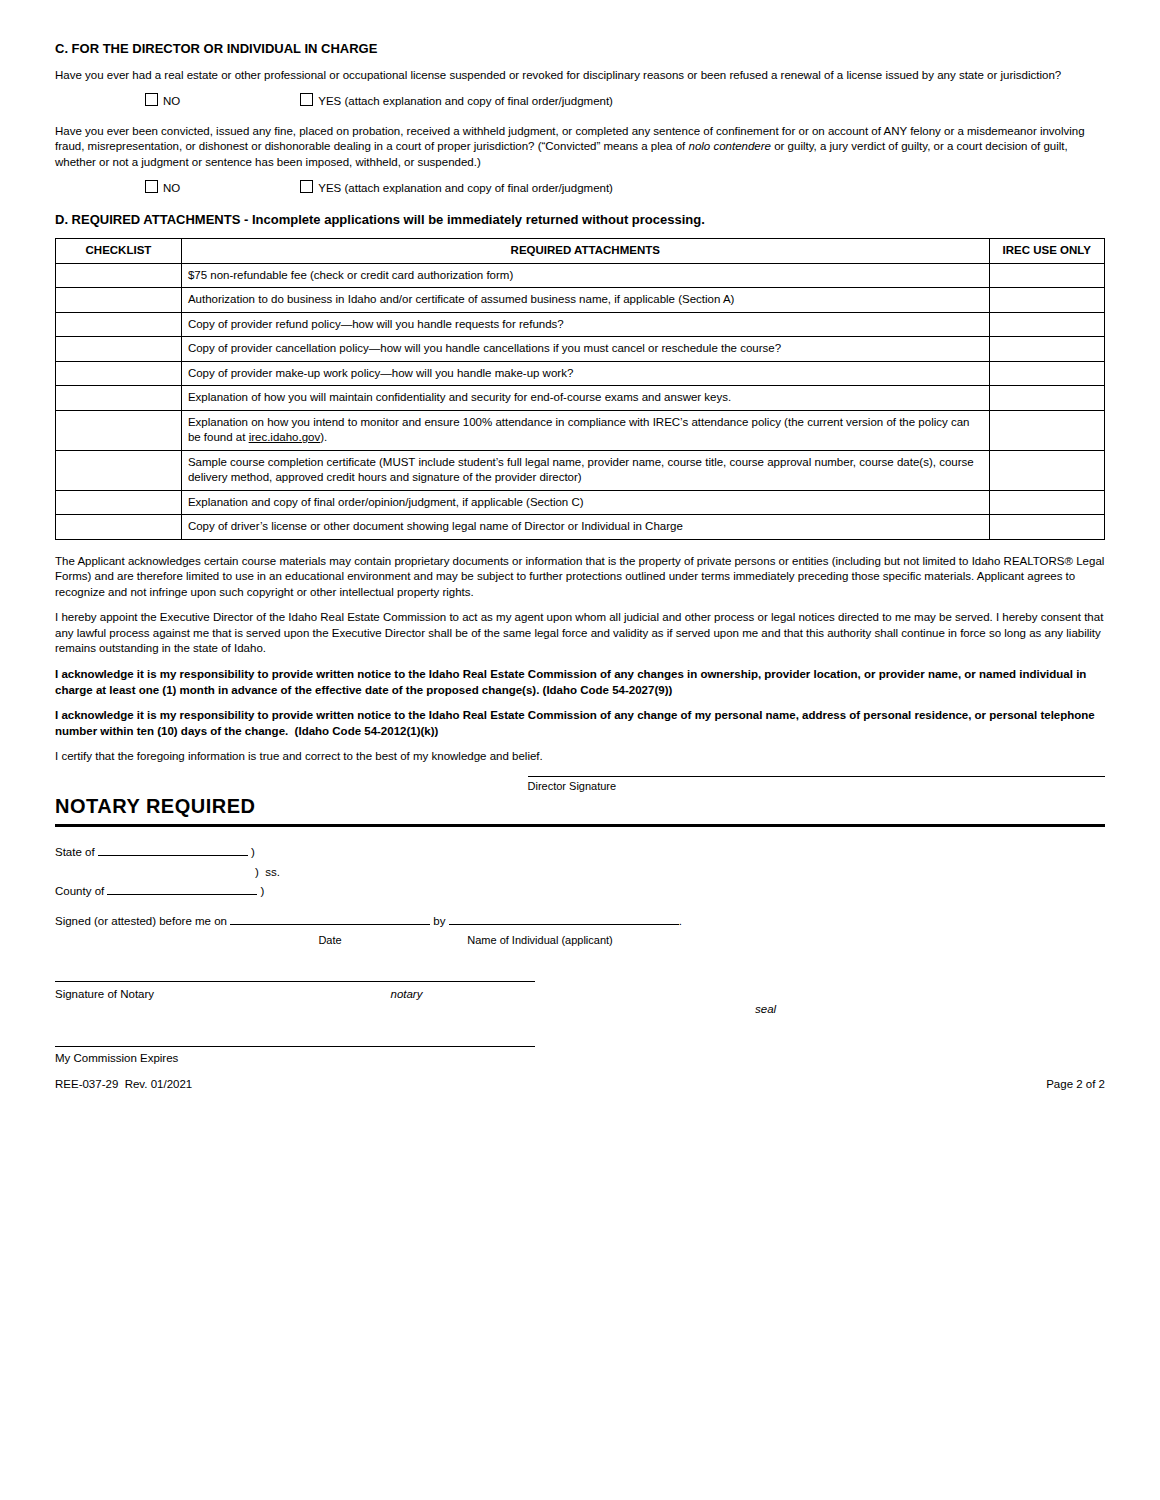C. FOR THE DIRECTOR OR INDIVIDUAL IN CHARGE
Have you ever had a real estate or other professional or occupational license suspended or revoked for disciplinary reasons or been refused a renewal of a license issued by any state or jurisdiction?
NO YES (attach explanation and copy of final order/judgment)
Have you ever been convicted, issued any fine, placed on probation, received a withheld judgment, or completed any sentence of confinement for or on account of ANY felony or a misdemeanor involving fraud, misrepresentation, or dishonest or dishonorable dealing in a court of proper jurisdiction? (“Convicted” means a plea of nolo contendere or guilty, a jury verdict of guilty, or a court decision of guilt, whether or not a judgment or sentence has been imposed, withheld, or suspended.)
NO YES (attach explanation and copy of final order/judgment)
D. REQUIRED ATTACHMENTS - Incomplete applications will be immediately returned without processing.
| CHECKLIST | REQUIRED ATTACHMENTS | IREC USE ONLY |
| --- | --- | --- |
| | $75 non-refundable fee (check or credit card authorization form) | |
| | Authorization to do business in Idaho and/or certificate of assumed business name, if applicable (Section A) | |
| | Copy of provider refund policy—how will you handle requests for refunds? | |
| | Copy of provider cancellation policy—how will you handle cancellations if you must cancel or reschedule the course? | |
| | Copy of provider make-up work policy—how will you handle make-up work? | |
| | Explanation of how you will maintain confidentiality and security for end-of-course exams and answer keys. | |
| | Explanation on how you intend to monitor and ensure 100% attendance in compliance with IREC’s attendance policy (the current version of the policy can be found at irec.idaho.gov ). | |
| | Sample course completion certificate (MUST include student’s full legal name, provider name, course title, course approval number, course date(s), course delivery method, approved credit hours and signature of the provider director) | |
| | Explanation and copy of final order/opinion/judgment, if applicable (Section C) | |
| | Copy of driver’s license or other document showing legal name of Director or Individual in Charge | |
The Applicant acknowledges certain course materials may contain proprietary documents or information that is the property of private persons or entities (including but not limited to Idaho REALTORS® Legal Forms) and are therefore limited to use in an educational environment and may be subject to further protections outlined under terms immediately preceding those specific materials. Applicant agrees to recognize and not infringe upon such copyright or other intellectual property rights.
I hereby appoint the Executive Director of the Idaho Real Estate Commission to act as my agent upon whom all judicial and other process or legal notices directed to me may be served. I hereby consent that any lawful process against me that is served upon the Executive Director shall be of the same legal force and validity as if served upon me and that this authority shall continue in force so long as any liability remains outstanding in the state of Idaho.
I acknowledge it is my responsibility to provide written notice to the Idaho Real Estate Commission of any changes in ownership, provider location, or provider name, or named individual in charge at least one (1) month in advance of the effective date of the proposed change(s). (Idaho Code 54-2027(9))
I acknowledge it is my responsibility to provide written notice to the Idaho Real Estate Commission of any change of my personal name, address of personal residence, or personal telephone number within ten (10) days of the change. (Idaho Code 54-2012(1)(k))
I certify that the foregoing information is true and correct to the best of my knowledge and belief.
Director Signature
NOTARY REQUIRED
State of )
) ss.
County of )
Signed (or attested) before me on by .
Date Name of Individual (applicant)
Signature of Notary notary
seal
My Commission Expires
REE-037-29 Rev. 01/2021 Page 2 of 2